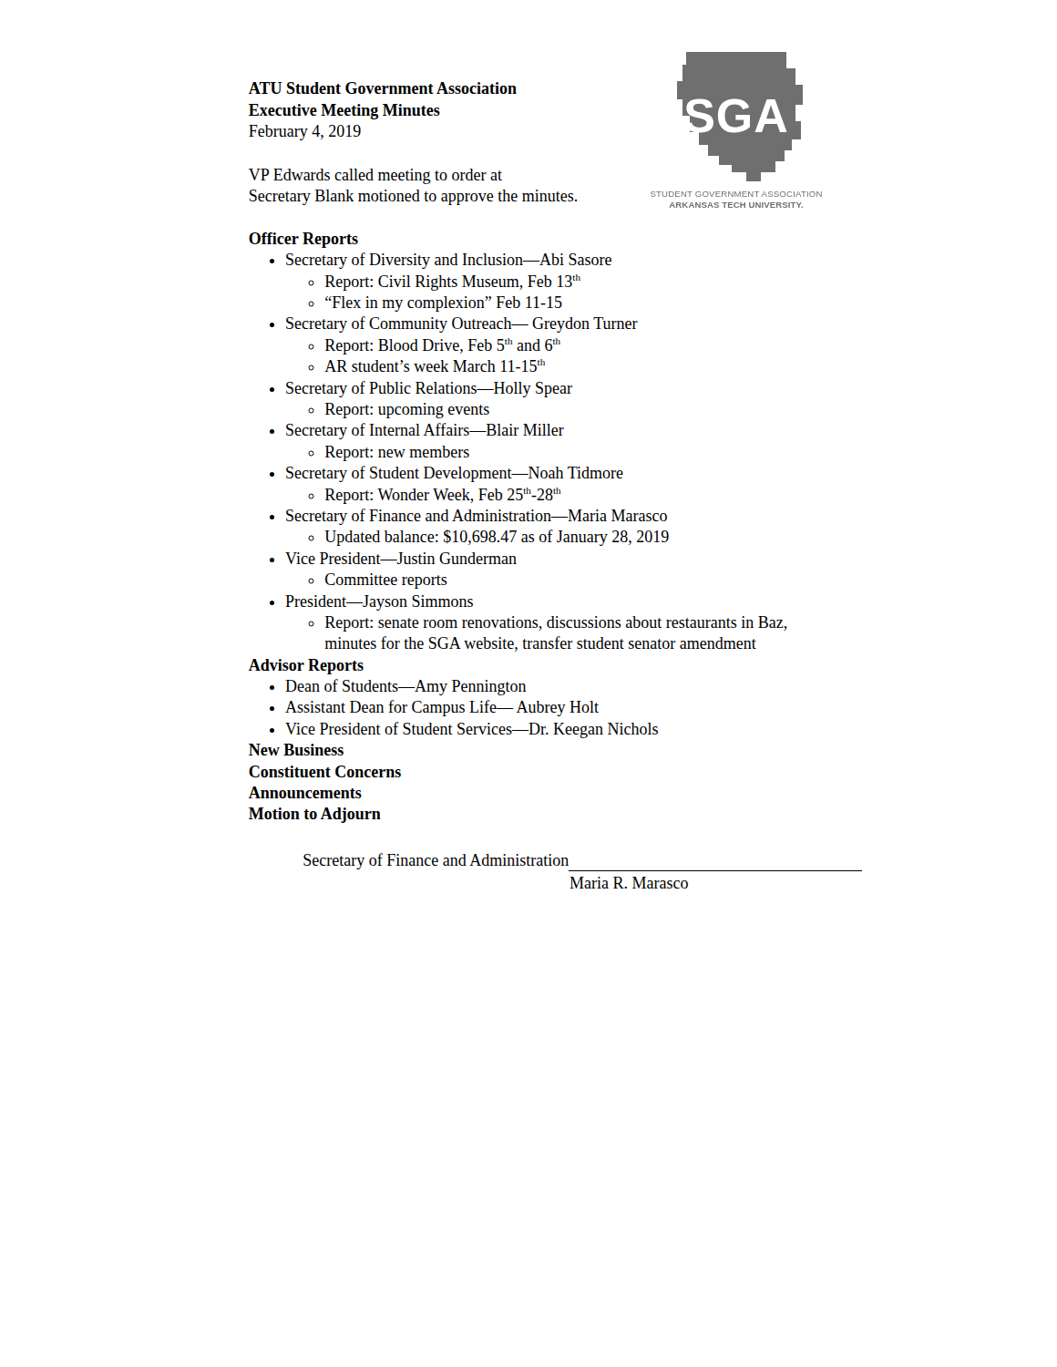SGA
Student Government Association
Arkansas Tech University.
ATU Student Government Association
Executive Meeting Minutes
February 4, 2019
VP Edwards called meeting to order at
Secretary Blank motioned to approve the minutes.
Officer Reports
Secretary of Diversity and Inclusion—Abi Sasore
Report: Civil Rights Museum, Feb 13th
“Flex in my complexion” Feb 11-15
Secretary of Community Outreach— Greydon Turner
Report: Blood Drive, Feb 5th and 6th
AR student’s week March 11-15th
Secretary of Public Relations—Holly Spear
Report: upcoming events
Secretary of Internal Affairs—Blair Miller
Report: new members
Secretary of Student Development—Noah Tidmore
Report: Wonder Week, Feb 25th-28th
Secretary of Finance and Administration—Maria Marasco
Updated balance: $10,698.47 as of January 28, 2019
Vice President—Justin Gunderman
Committee reports
President—Jayson Simmons
Report: senate room renovations, discussions about restaurants in Baz, minutes for the SGA website, transfer student senator amendment
Advisor Reports
Dean of Students—Amy Pennington
Assistant Dean for Campus Life— Aubrey Holt
Vice President of Student Services—Dr. Keegan Nichols
New Business
Constituent Concerns
Announcements
Motion to Adjourn
Secretary of Finance and Administration
Maria R. Marasco